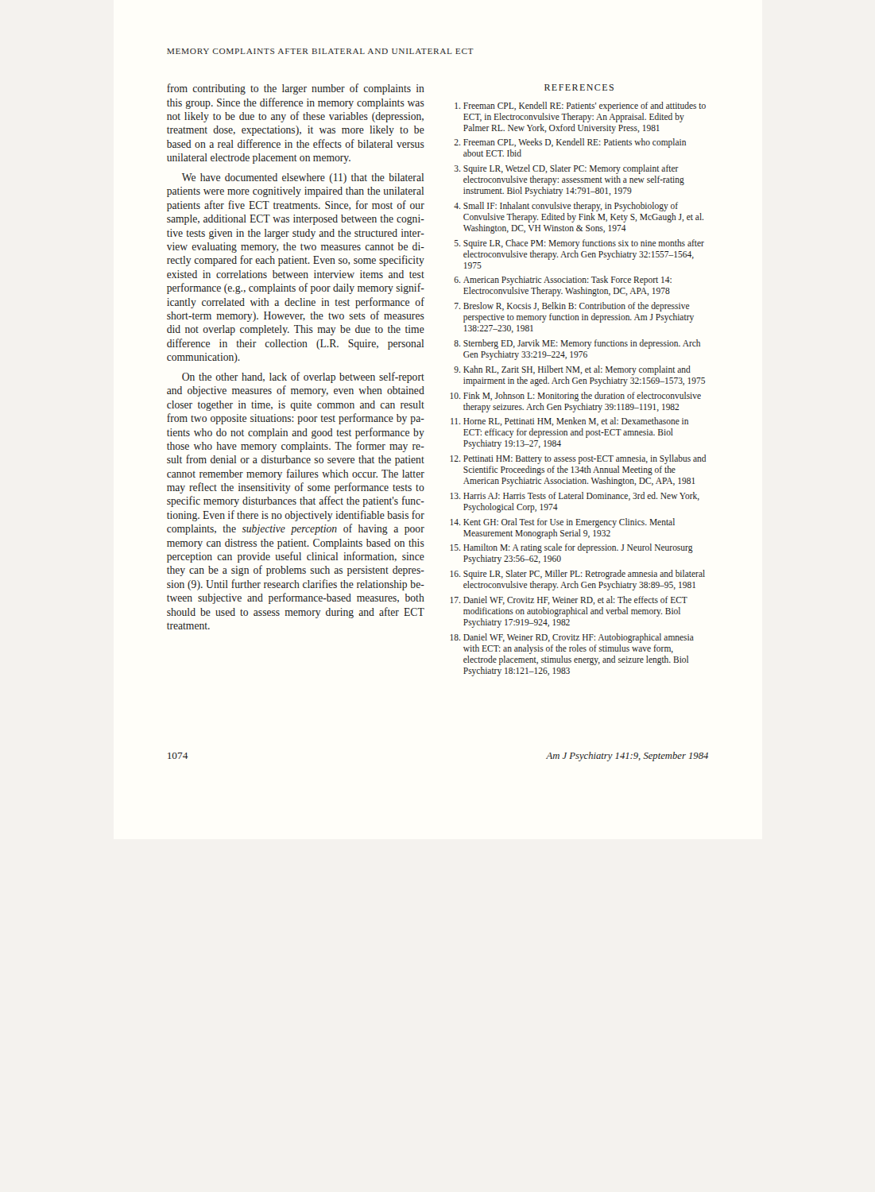Memory Complaints After Bilateral and Unilateral ECT
from contributing to the larger number of complaints in this group. Since the difference in memory complaints was not likely to be due to any of these variables (depression, treatment dose, expectations), it was more likely to be based on a real difference in the effects of bilateral versus unilateral electrode placement on memory.
We have documented elsewhere (11) that the bilateral patients were more cognitively impaired than the unilateral patients after five ECT treatments. Since, for most of our sample, additional ECT was interposed between the cognitive tests given in the larger study and the structured interview evaluating memory, the two measures cannot be directly compared for each patient. Even so, some specificity existed in correlations between interview items and test performance (e.g., complaints of poor daily memory significantly correlated with a decline in test performance of short-term memory). However, the two sets of measures did not overlap completely. This may be due to the time difference in their collection (L.R. Squire, personal communication).
On the other hand, lack of overlap between self-report and objective measures of memory, even when obtained closer together in time, is quite common and can result from two opposite situations: poor test performance by patients who do not complain and good test performance by those who have memory complaints. The former may result from denial or a disturbance so severe that the patient cannot remember memory failures which occur. The latter may reflect the insensitivity of some performance tests to specific memory disturbances that affect the patient's functioning. Even if there is no objectively identifiable basis for complaints, the subjective perception of having a poor memory can distress the patient. Complaints based on this perception can provide useful clinical information, since they can be a sign of problems such as persistent depression (9). Until further research clarifies the relationship between subjective and performance-based measures, both should be used to assess memory during and after ECT treatment.
References
Freeman CPL, Kendell RE: Patients' experience of and attitudes to ECT, in Electroconvulsive Therapy: An Appraisal. Edited by Palmer RL. New York, Oxford University Press, 1981
Freeman CPL, Weeks D, Kendell RE: Patients who complain about ECT. Ibid
Squire LR, Wetzel CD, Slater PC: Memory complaint after electroconvulsive therapy: assessment with a new self-rating instrument. Biol Psychiatry 14:791–801, 1979
Small IF: Inhalant convulsive therapy, in Psychobiology of Convulsive Therapy. Edited by Fink M, Kety S, McGaugh J, et al. Washington, DC, VH Winston & Sons, 1974
Squire LR, Chace PM: Memory functions six to nine months after electroconvulsive therapy. Arch Gen Psychiatry 32:1557–1564, 1975
American Psychiatric Association: Task Force Report 14: Electroconvulsive Therapy. Washington, DC, APA, 1978
Breslow R, Kocsis J, Belkin B: Contribution of the depressive perspective to memory function in depression. Am J Psychiatry 138:227–230, 1981
Sternberg ED, Jarvik ME: Memory functions in depression. Arch Gen Psychiatry 33:219–224, 1976
Kahn RL, Zarit SH, Hilbert NM, et al: Memory complaint and impairment in the aged. Arch Gen Psychiatry 32:1569–1573, 1975
Fink M, Johnson L: Monitoring the duration of electroconvulsive therapy seizures. Arch Gen Psychiatry 39:1189–1191, 1982
Horne RL, Pettinati HM, Menken M, et al: Dexamethasone in ECT: efficacy for depression and post-ECT amnesia. Biol Psychiatry 19:13–27, 1984
Pettinati HM: Battery to assess post-ECT amnesia, in Syllabus and Scientific Proceedings of the 134th Annual Meeting of the American Psychiatric Association. Washington, DC, APA, 1981
Harris AJ: Harris Tests of Lateral Dominance, 3rd ed. New York, Psychological Corp, 1974
Kent GH: Oral Test for Use in Emergency Clinics. Mental Measurement Monograph Serial 9, 1932
Hamilton M: A rating scale for depression. J Neurol Neurosurg Psychiatry 23:56–62, 1960
Squire LR, Slater PC, Miller PL: Retrograde amnesia and bilateral electroconvulsive therapy. Arch Gen Psychiatry 38:89–95, 1981
Daniel WF, Crovitz HF, Weiner RD, et al: The effects of ECT modifications on autobiographical and verbal memory. Biol Psychiatry 17:919–924, 1982
Daniel WF, Weiner RD, Crovitz HF: Autobiographical amnesia with ECT: an analysis of the roles of stimulus wave form, electrode placement, stimulus energy, and seizure length. Biol Psychiatry 18:121–126, 1983
1074
Am J Psychiatry 141:9, September 1984